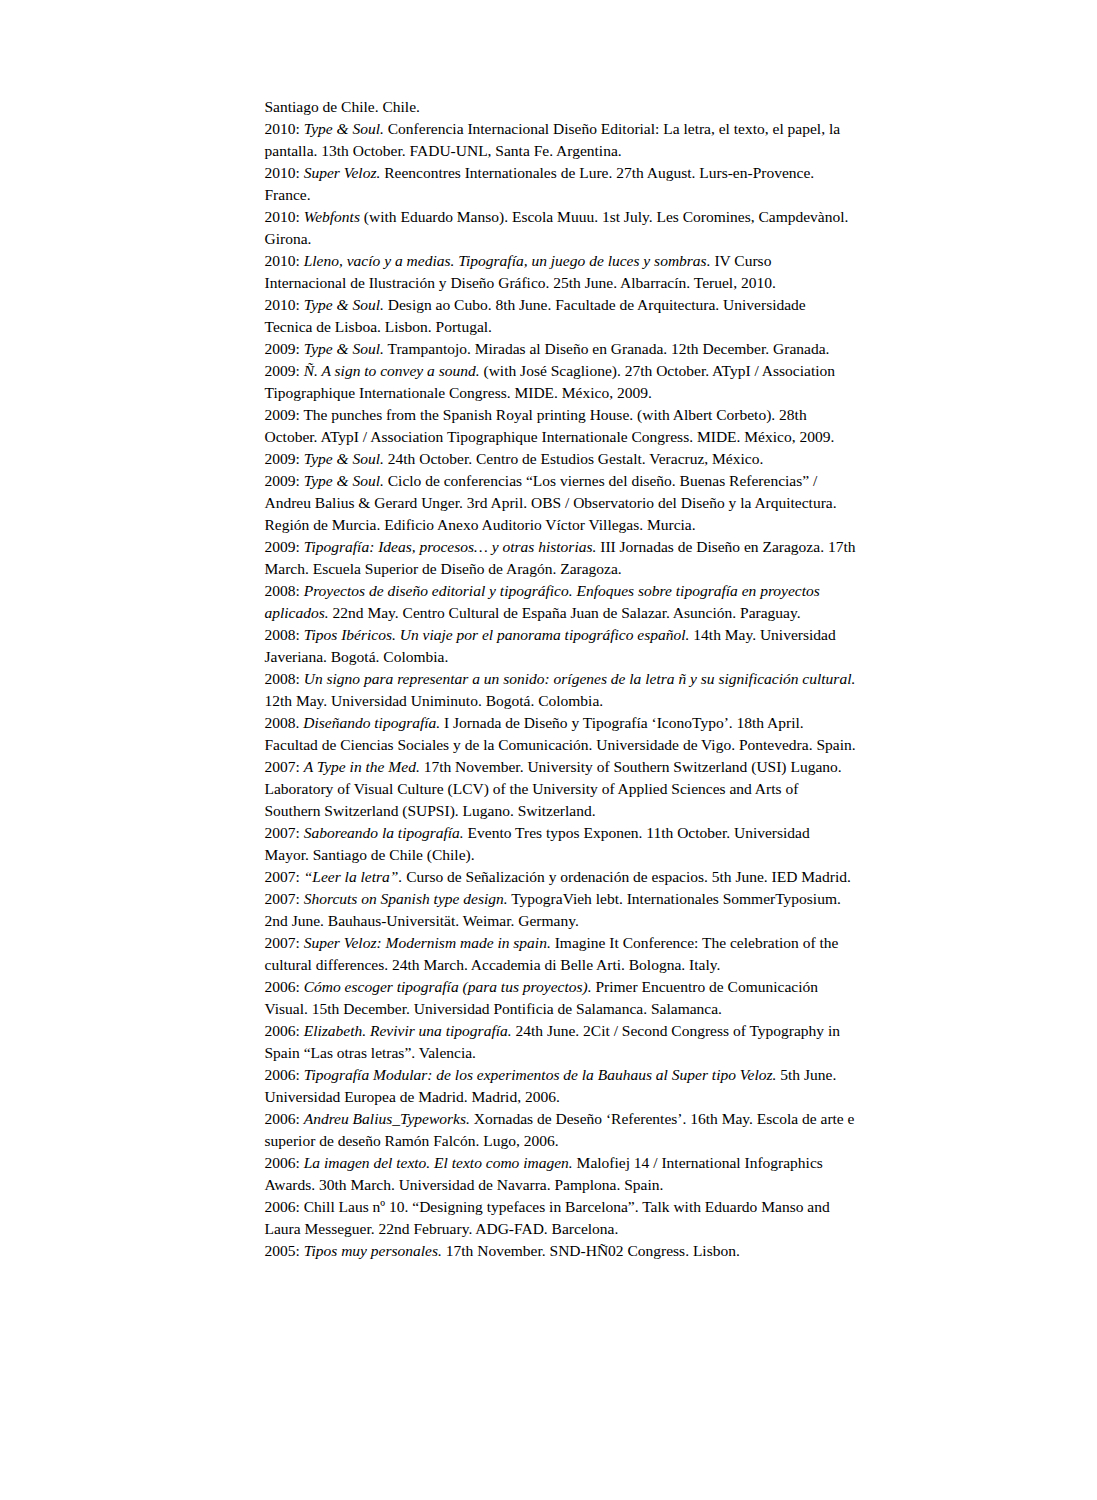Santiago de Chile. Chile.
2010: Type & Soul. Conferencia Internacional Diseño Editorial: La letra, el texto, el papel, la pantalla. 13th October. FADU-UNL, Santa Fe. Argentina.
2010: Super Veloz. Reencontres Internationales de Lure. 27th August. Lurs-en-Provence. France.
2010: Webfonts (with Eduardo Manso). Escola Muuu. 1st July. Les Coromines, Campdevànol. Girona.
2010: Lleno, vacío y a medias. Tipografía, un juego de luces y sombras. IV Curso Internacional de Ilustración y Diseño Gráfico. 25th June. Albarracín. Teruel, 2010.
2010: Type & Soul. Design ao Cubo. 8th June. Facultade de Arquitectura. Universidade Tecnica de Lisboa. Lisbon. Portugal.
2009: Type & Soul. Trampantojo. Miradas al Diseño en Granada. 12th December. Granada.
2009: Ñ. A sign to convey a sound. (with José Scaglione). 27th October. ATypI / Association Tipographique Internationale Congress. MIDE. México, 2009.
2009: The punches from the Spanish Royal printing House. (with Albert Corbeto). 28th October. ATypI / Association Tipographique Internationale Congress. MIDE. México, 2009.
2009: Type & Soul. 24th October. Centro de Estudios Gestalt. Veracruz, México.
2009: Type & Soul. Ciclo de conferencias “Los viernes del diseño. Buenas Referencias” / Andreu Balius & Gerard Unger. 3rd April. OBS / Observatorio del Diseño y la Arquitectura. Región de Murcia. Edificio Anexo Auditorio Víctor Villegas. Murcia.
2009: Tipografía: Ideas, procesos… y otras historias. III Jornadas de Diseño en Zaragoza. 17th March. Escuela Superior de Diseño de Aragón. Zaragoza.
2008: Proyectos de diseño editorial y tipográfico. Enfoques sobre tipografía en proyectos aplicados. 22nd May. Centro Cultural de España Juan de Salazar. Asunción. Paraguay.
2008: Tipos Ibéricos. Un viaje por el panorama tipográfico español. 14th May. Universidad Javeriana. Bogotá. Colombia.
2008: Un signo para representar a un sonido: orígenes de la letra ñ y su significación cultural. 12th May. Universidad Uniminuto. Bogotá. Colombia.
2008. Diseñando tipografía. I Jornada de Diseño y Tipografía ‘IconoTypo’. 18th April. Facultad de Ciencias Sociales y de la Comunicación. Universidade de Vigo. Pontevedra. Spain.
2007: A Type in the Med. 17th November. University of Southern Switzerland (USI) Lugano. Laboratory of Visual Culture (LCV) of the University of Applied Sciences and Arts of Southern Switzerland (SUPSI). Lugano. Switzerland.
2007: Saboreando la tipografía. Evento Tres typos Exponen. 11th October. Universidad Mayor. Santiago de Chile (Chile).
2007: “Leer la letra”. Curso de Señalización y ordenación de espacios. 5th June. IED Madrid.
2007: Shorcuts on Spanish type design. TypograVieh lebt. Internationales SommerTyposium. 2nd June. Bauhaus-Universität. Weimar. Germany.
2007: Super Veloz: Modernism made in spain. Imagine It Conference: The celebration of the cultural differences. 24th March. Accademia di Belle Arti. Bologna. Italy.
2006: Cómo escoger tipografía (para tus proyectos). Primer Encuentro de Comunicación Visual. 15th December. Universidad Pontificia de Salamanca. Salamanca.
2006: Elizabeth. Revivir una tipografía. 24th June. 2Cit / Second Congress of Typography in Spain “Las otras letras”. Valencia.
2006: Tipografía Modular: de los experimentos de la Bauhaus al Super tipo Veloz. 5th June. Universidad Europea de Madrid. Madrid, 2006.
2006: Andreu Balius_Typeworks. Xornadas de Deseño ‘Referentes’. 16th May. Escola de arte e superior de deseño Ramón Falcón. Lugo, 2006.
2006: La imagen del texto. El texto como imagen. Malofiej 14 / International Infographics Awards. 30th March. Universidad de Navarra. Pamplona. Spain.
2006: Chill Laus nº 10. “Designing typefaces in Barcelona”. Talk with Eduardo Manso and Laura Messeguer. 22nd February. ADG-FAD. Barcelona.
2005: Tipos muy personales. 17th November. SND-HÑ02 Congress. Lisbon.